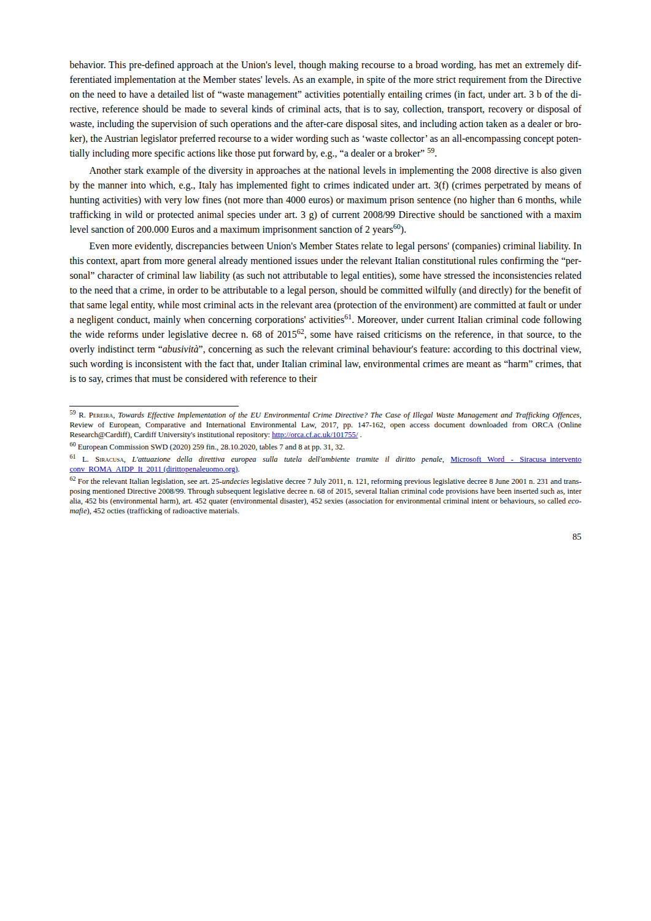behavior. This pre-defined approach at the Union's level, though making recourse to a broad wording, has met an extremely differentiated implementation at the Member states' levels. As an example, in spite of the more strict requirement from the Directive on the need to have a detailed list of “waste management” activities potentially entailing crimes (in fact, under art. 3 b of the directive, reference should be made to several kinds of criminal acts, that is to say, collection, transport, recovery or disposal of waste, including the supervision of such operations and the after-care disposal sites, and including action taken as a dealer or broker), the Austrian legislator preferred recourse to a wider wording such as ‘waste collector’ as an all-encompassing concept potentially including more specific actions like those put forward by, e.g., “a dealer or a broker” 59.
Another stark example of the diversity in approaches at the national levels in implementing the 2008 directive is also given by the manner into which, e.g., Italy has implemented fight to crimes indicated under art. 3(f) (crimes perpetrated by means of hunting activities) with very low fines (not more than 4000 euros) or maximum prison sentence (no higher than 6 months, while trafficking in wild or protected animal species under art. 3 g) of current 2008/99 Directive should be sanctioned with a maxim level sanction of 200.000 Euros and a maximum imprisonment sanction of 2 years60).
Even more evidently, discrepancies between Union's Member States relate to legal persons' (companies) criminal liability. In this context, apart from more general already mentioned issues under the relevant Italian constitutional rules confirming the “personal” character of criminal law liability (as such not attributable to legal entities), some have stressed the inconsistencies related to the need that a crime, in order to be attributable to a legal person, should be committed wilfully (and directly) for the benefit of that same legal entity, while most criminal acts in the relevant area (protection of the environment) are committed at fault or under a negligent conduct, mainly when concerning corporations' activities61. Moreover, under current Italian criminal code following the wide reforms under legislative decree n. 68 of 201562, some have raised criticisms on the reference, in that source, to the overly indistinct term “abusività”, concerning as such the relevant criminal behaviour's feature: according to this doctrinal view, such wording is inconsistent with the fact that, under Italian criminal law, environmental crimes are meant as “harm” crimes, that is to say, crimes that must be considered with reference to their
59 R. Pereira, Towards Effective Implementation of the EU Environmental Crime Directive? The Case of Illegal Waste Management and Trafficking Offences, Review of European, Comparative and International Environmental Law, 2017, pp. 147-162, open access document downloaded from ORCA (Online Research@Cardiff), Cardiff University's institutional repository: http://orca.cf.ac.uk/101755/ .
60 European Commission SWD (2020) 259 fin., 28.10.2020, tables 7 and 8 at pp. 31, 32.
61 L. Siracusa, L'attuazione della direttiva europea sulla tutela dell'ambiente tramite il diritto penale, Microsoft Word - Siracusa_intervento conv_ROMA_AIDP_It_2011 (dirittopenaleuomo.org).
62 For the relevant Italian legislation, see art. 25-undecies legislative decree 7 July 2011, n. 121, reforming previous legislative decree 8 June 2001 n. 231 and transposing mentioned Directive 2008/99. Through subsequent legislative decree n. 68 of 2015, several Italian criminal code provisions have been inserted such as, inter alia, 452 bis (environmental harm), art. 452 quater (environmental disaster), 452 sexies (association for environmental criminal intent or behaviours, so called ecomafie), 452 octies (trafficking of radioactive materials.
85